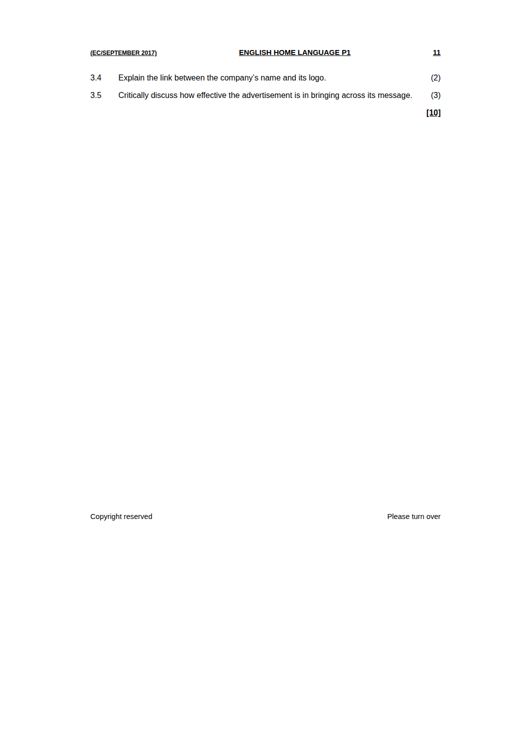(EC/SEPTEMBER 2017) ENGLISH HOME LANGUAGE P1 11
| 3.4 | Explain the link between the company’s name and its logo. | (2) |
| 3.5 | Critically discuss how effective the advertisement is in bringing across its message. | (3) |
| | | [10] |
Copyright reserved Please turn over